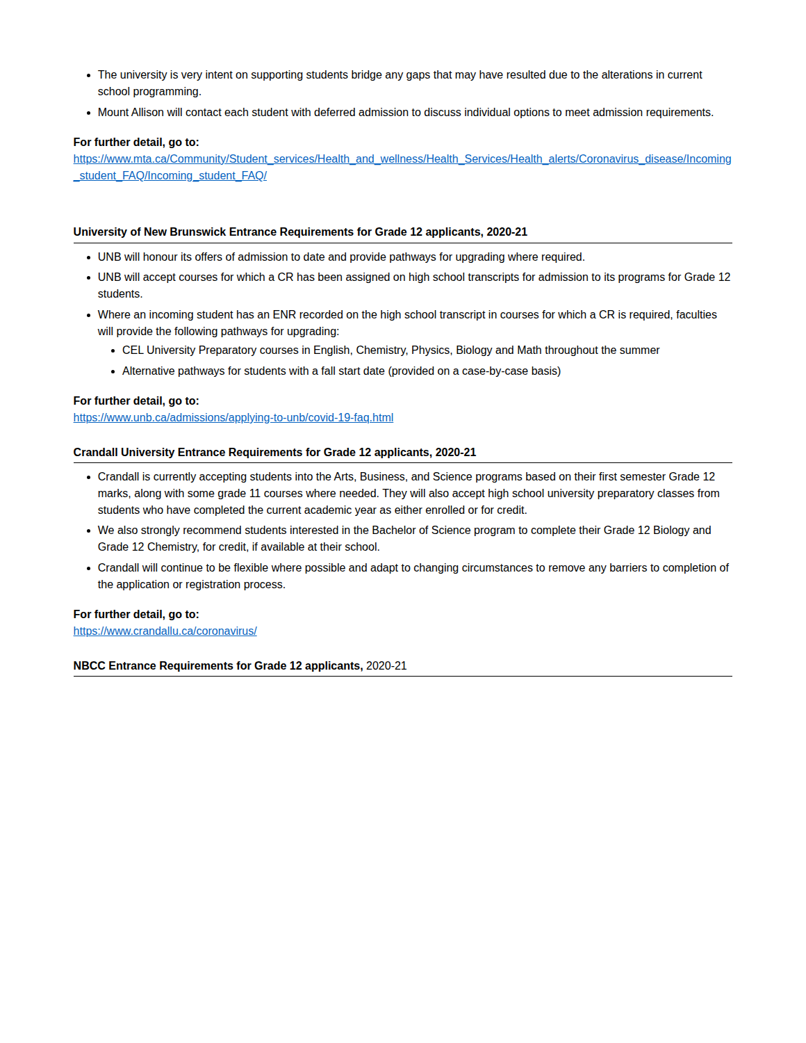The university is very intent on supporting students bridge any gaps that may have resulted due to the alterations in current school programming.
Mount Allison will contact each student with deferred admission to discuss individual options to meet admission requirements.
For further detail, go to:
https://www.mta.ca/Community/Student_services/Health_and_wellness/Health_Services/Health_alerts/Coronavirus_disease/Incoming_student_FAQ/Incoming_student_FAQ/
University of New Brunswick Entrance Requirements for Grade 12 applicants, 2020-21
UNB will honour its offers of admission to date and provide pathways for upgrading where required.
UNB will accept courses for which a CR has been assigned on high school transcripts for admission to its programs for Grade 12 students.
Where an incoming student has an ENR recorded on the high school transcript in courses for which a CR is required, faculties will provide the following pathways for upgrading:
CEL University Preparatory courses in English, Chemistry, Physics, Biology and Math throughout the summer
Alternative pathways for students with a fall start date (provided on a case-by-case basis)
For further detail, go to:
https://www.unb.ca/admissions/applying-to-unb/covid-19-faq.html
Crandall University Entrance Requirements for Grade 12 applicants, 2020-21
Crandall is currently accepting students into the Arts, Business, and Science programs based on their first semester Grade 12 marks, along with some grade 11 courses where needed. They will also accept high school university preparatory classes from students who have completed the current academic year as either enrolled or for credit.
We also strongly recommend students interested in the Bachelor of Science program to complete their Grade 12 Biology and Grade 12 Chemistry, for credit, if available at their school.
Crandall will continue to be flexible where possible and adapt to changing circumstances to remove any barriers to completion of the application or registration process.
For further detail, go to:
https://www.crandallu.ca/coronavirus/
NBCC Entrance Requirements for Grade 12 applicants, 2020-21